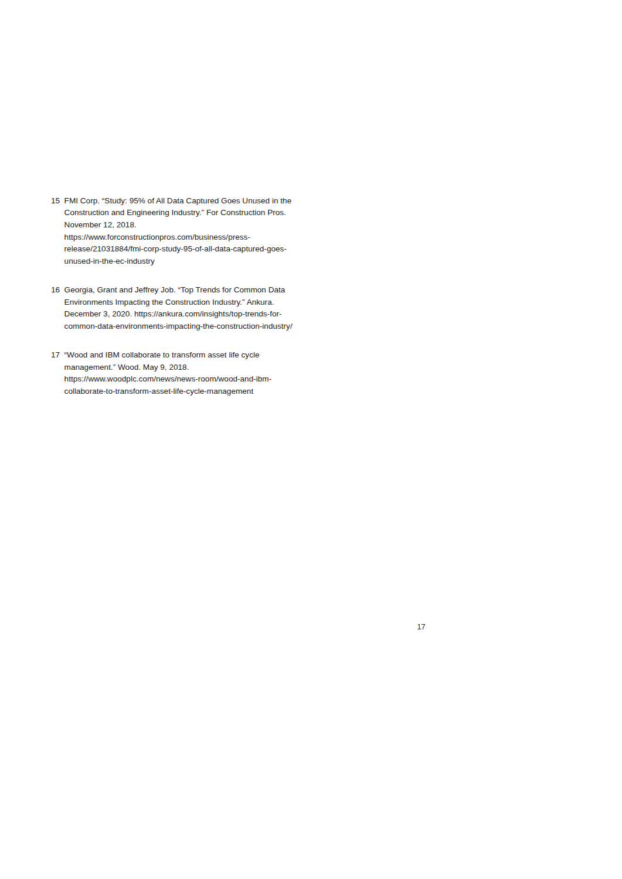FMI Corp. “Study: 95% of All Data Captured Goes Unused in the Construction and Engineering Industry.” For Construction Pros. November 12, 2018. https://www.forconstructionpros.com/business/press-release/21031884/fmi-corp-study-95-of-all-data-captured-goes-unused-in-the-ec-industry
Georgia, Grant and Jeffrey Job. “Top Trends for Common Data Environments Impacting the Construction Industry.” Ankura. December 3, 2020. https://ankura.com/insights/top-trends-for-common-data-environments-impacting-the-construction-industry/
“Wood and IBM collaborate to transform asset life cycle management.” Wood. May 9, 2018. https://www.woodplc.com/news/news-room/wood-and-ibm-collaborate-to-transform-asset-life-cycle-management
17